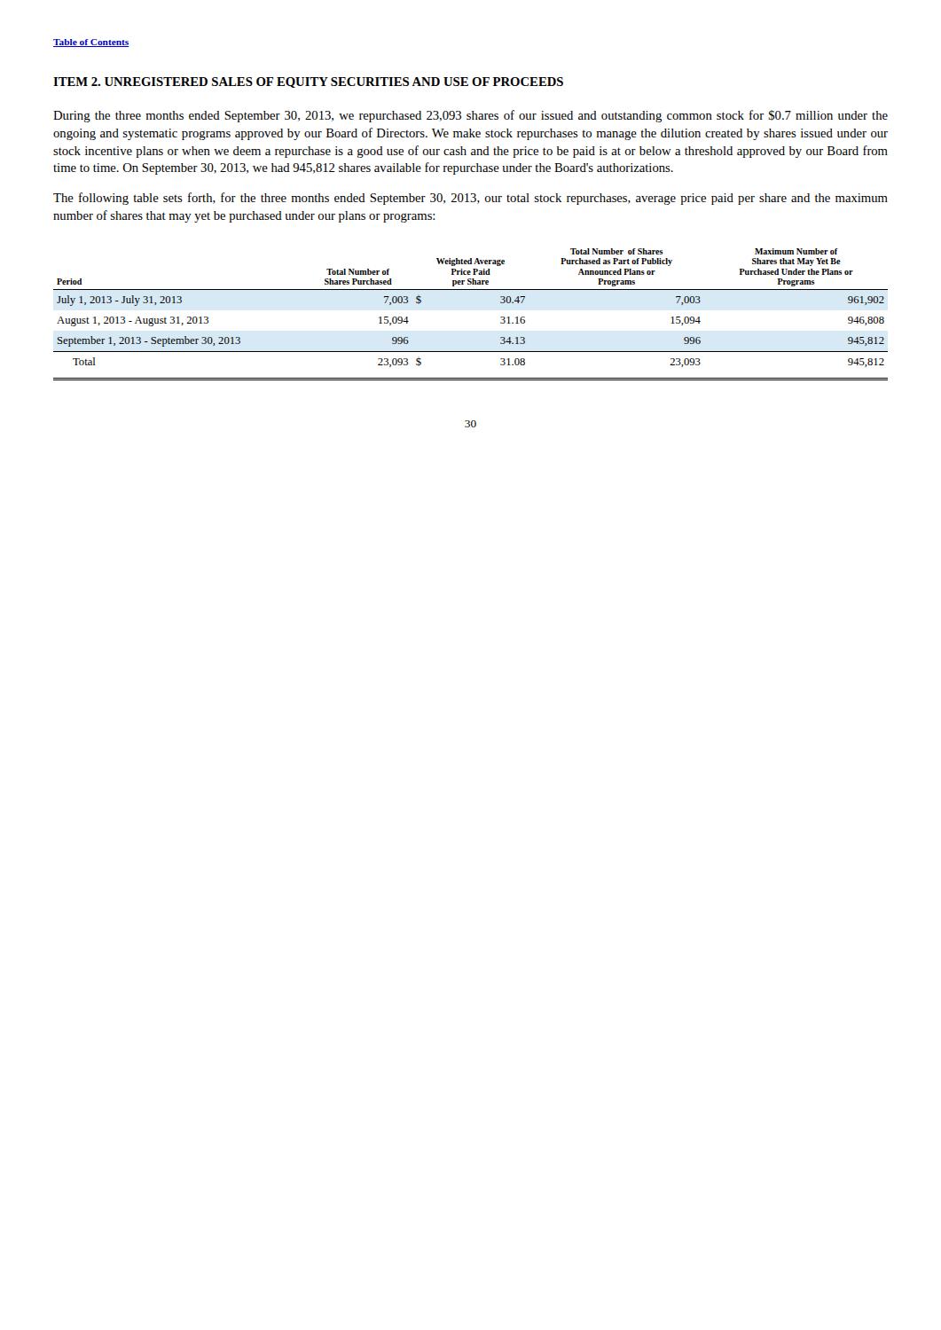Table of Contents
ITEM 2. UNREGISTERED SALES OF EQUITY SECURITIES AND USE OF PROCEEDS
During the three months ended September 30, 2013, we repurchased 23,093 shares of our issued and outstanding common stock for $0.7 million under the ongoing and systematic programs approved by our Board of Directors. We make stock repurchases to manage the dilution created by shares issued under our stock incentive plans or when we deem a repurchase is a good use of our cash and the price to be paid is at or below a threshold approved by our Board from time to time. On September 30, 2013, we had 945,812 shares available for repurchase under the Board's authorizations.
The following table sets forth, for the three months ended September 30, 2013, our total stock repurchases, average price paid per share and the maximum number of shares that may yet be purchased under our plans or programs:
| Period | Total Number of Shares Purchased | Weighted Average Price Paid per Share | Total Number of Shares Purchased as Part of Publicly Announced Plans or Programs | Maximum Number of Shares that May Yet Be Purchased Under the Plans or Programs |
| --- | --- | --- | --- | --- |
| July 1, 2013 - July 31, 2013 | 7,003 | $ | 30.47 | 7,003 | 961,902 |
| August 1, 2013 - August 31, 2013 | 15,094 | | 31.16 | 15,094 | 946,808 |
| September 1, 2013 - September 30, 2013 | 996 | | 34.13 | 996 | 945,812 |
| Total | 23,093 | $ | 31.08 | 23,093 | 945,812 |
30